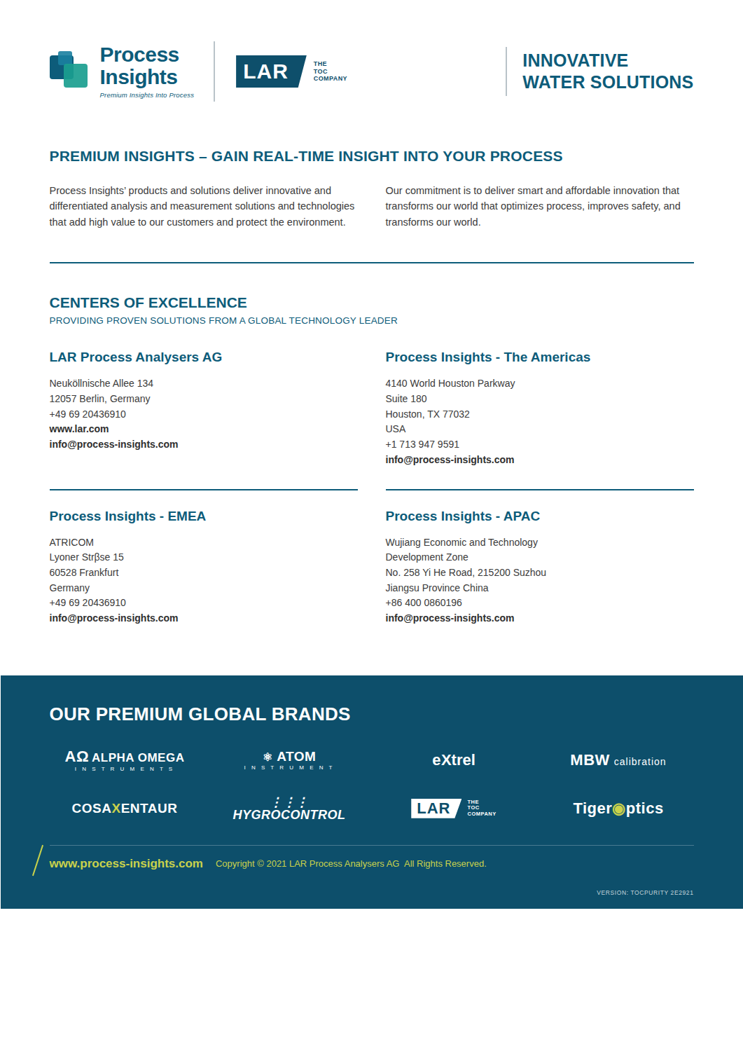Process Insights Premium Insights Into Process
LAR The
TOC
Company
Innovative
Water Solutions
Premium Insights – Gain Real-Time Insight Into Your Process
Process Insights’ products and solutions deliver innovative and differentiated analysis and measurement solutions and technologies that add high value to our customers and protect the environment.
Our commitment is to deliver smart and affordable innovation that transforms our world that optimizes process, improves safety, and transforms our world.
Centers of Excellence
Providing Proven Solutions From A Global Technology Leader
LAR Process Analysers AG
Neuköllnische Allee 134
12057 Berlin, Germany
+49 69 20436910
www.lar.com
info@process-insights.com
Process Insights - The Americas
4140 World Houston Parkway
Suite 180
Houston, TX 77032
USA
+1 713 947 9591
info@process-insights.com
Process Insights - EMEA
ATRICOM
Lyoner Strβse 15
60528 Frankfurt
Germany
+49 69 20436910
info@process-insights.com
Process Insights - APAC
Wujiang Economic and Technology
Development Zone
No. 258 Yi He Road, 215200 Suzhou
Jiangsu Province China
+86 400 0860196
info@process-insights.com
Our Premium Global Brands
AΩALPHA OMEGAI N S T R U M E N T S
⚛ATOMI N S T R U M E N T
eXtrel
MBWcalibration
COSAXENTAUR
⋮⋮⋮ HYGROCONTROL
LAR THE
TOC
COMPANY
Tiger◉ptics
www.process-insights.com Copyright © 2021 LAR Process Analysers AG All Rights Reserved.
Version: TOCPURITY 2E2921